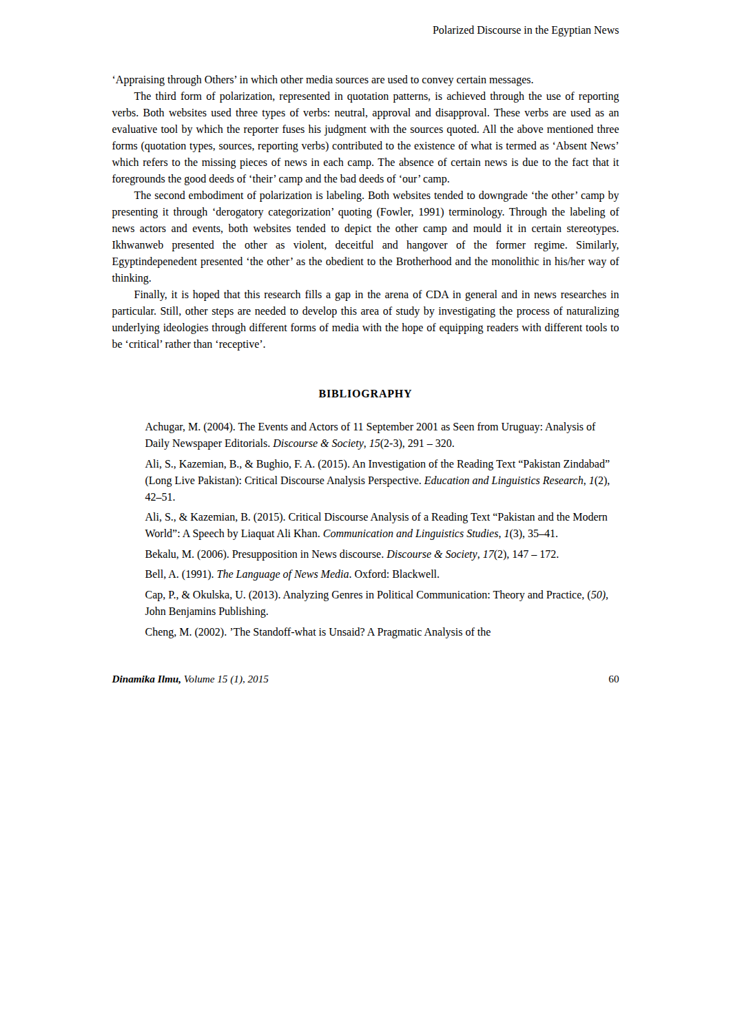Polarized Discourse in the Egyptian News
‘Appraising through Others’ in which other media sources are used to convey certain messages.
The third form of polarization, represented in quotation patterns, is achieved through the use of reporting verbs. Both websites used three types of verbs: neutral, approval and disapproval. These verbs are used as an evaluative tool by which the reporter fuses his judgment with the sources quoted. All the above mentioned three forms (quotation types, sources, reporting verbs) contributed to the existence of what is termed as ‘Absent News’ which refers to the missing pieces of news in each camp. The absence of certain news is due to the fact that it foregrounds the good deeds of ‘their’ camp and the bad deeds of ‘our’ camp.
The second embodiment of polarization is labeling. Both websites tended to downgrade ‘the other’ camp by presenting it through ‘derogatory categorization’ quoting (Fowler, 1991) terminology. Through the labeling of news actors and events, both websites tended to depict the other camp and mould it in certain stereotypes. Ikhwanweb presented the other as violent, deceitful and hangover of the former regime. Similarly, Egyptindepenedent presented ‘the other’ as the obedient to the Brotherhood and the monolithic in his/her way of thinking.
Finally, it is hoped that this research fills a gap in the arena of CDA in general and in news researches in particular. Still, other steps are needed to develop this area of study by investigating the process of naturalizing underlying ideologies through different forms of media with the hope of equipping readers with different tools to be ‘critical’ rather than ‘receptive’.
BIBLIOGRAPHY
Achugar, M. (2004). The Events and Actors of 11 September 2001 as Seen from Uruguay: Analysis of Daily Newspaper Editorials. Discourse & Society, 15(2-3), 291 – 320.
Ali, S., Kazemian, B., & Bughio, F. A. (2015). An Investigation of the Reading Text “Pakistan Zindabad” (Long Live Pakistan): Critical Discourse Analysis Perspective. Education and Linguistics Research, 1(2), 42–51.
Ali, S., & Kazemian, B. (2015). Critical Discourse Analysis of a Reading Text “Pakistan and the Modern World”: A Speech by Liaquat Ali Khan. Communication and Linguistics Studies, 1(3), 35–41.
Bekalu, M. (2006). Presupposition in News discourse. Discourse & Society, 17(2), 147 – 172.
Bell, A. (1991). The Language of News Media. Oxford: Blackwell.
Cap, P., & Okulska, U. (2013). Analyzing Genres in Political Communication: Theory and Practice, (50), John Benjamins Publishing.
Cheng, M. (2002). ’The Standoff-what is Unsaid? A Pragmatic Analysis of the
Dinamika Ilmu, Volume 15 (1), 2015 60